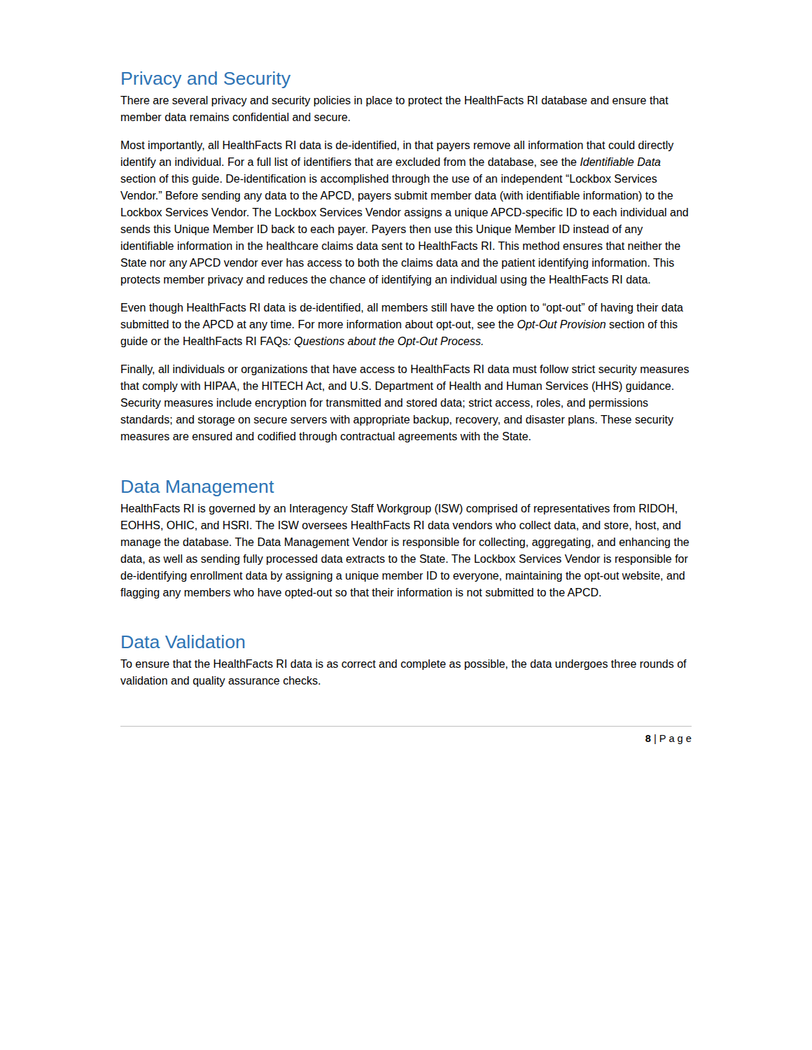Privacy and Security
There are several privacy and security policies in place to protect the HealthFacts RI database and ensure that member data remains confidential and secure.
Most importantly, all HealthFacts RI data is de-identified, in that payers remove all information that could directly identify an individual. For a full list of identifiers that are excluded from the database, see the Identifiable Data section of this guide. De-identification is accomplished through the use of an independent “Lockbox Services Vendor.” Before sending any data to the APCD, payers submit member data (with identifiable information) to the Lockbox Services Vendor. The Lockbox Services Vendor assigns a unique APCD-specific ID to each individual and sends this Unique Member ID back to each payer. Payers then use this Unique Member ID instead of any identifiable information in the healthcare claims data sent to HealthFacts RI. This method ensures that neither the State nor any APCD vendor ever has access to both the claims data and the patient identifying information. This protects member privacy and reduces the chance of identifying an individual using the HealthFacts RI data.
Even though HealthFacts RI data is de-identified, all members still have the option to “opt-out” of having their data submitted to the APCD at any time. For more information about opt-out, see the Opt-Out Provision section of this guide or the HealthFacts RI FAQs: Questions about the Opt-Out Process.
Finally, all individuals or organizations that have access to HealthFacts RI data must follow strict security measures that comply with HIPAA, the HITECH Act, and U.S. Department of Health and Human Services (HHS) guidance. Security measures include encryption for transmitted and stored data; strict access, roles, and permissions standards; and storage on secure servers with appropriate backup, recovery, and disaster plans. These security measures are ensured and codified through contractual agreements with the State.
Data Management
HealthFacts RI is governed by an Interagency Staff Workgroup (ISW) comprised of representatives from RIDOH, EOHHS, OHIC, and HSRI. The ISW oversees HealthFacts RI data vendors who collect data, and store, host, and manage the database. The Data Management Vendor is responsible for collecting, aggregating, and enhancing the data, as well as sending fully processed data extracts to the State. The Lockbox Services Vendor is responsible for de-identifying enrollment data by assigning a unique member ID to everyone, maintaining the opt-out website, and flagging any members who have opted-out so that their information is not submitted to the APCD.
Data Validation
To ensure that the HealthFacts RI data is as correct and complete as possible, the data undergoes three rounds of validation and quality assurance checks.
8 | P a g e